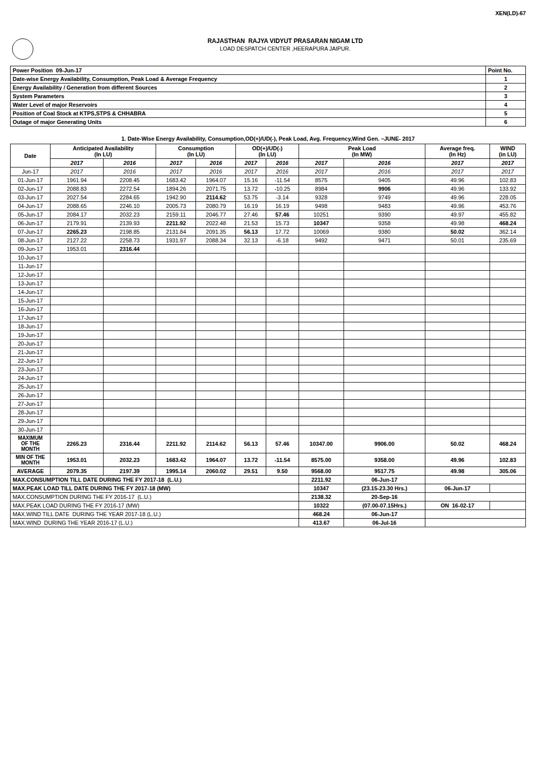XEN(LD)-67
| | RAJASTHAN RAJYA VIDYUT PRASARAN NIGAM LTD LOAD DESPATCH CENTER ,HEERAPURA JAIPUR. |
| Power Position 09-Jun-17 | Point No. |
| --- | --- |
| Date-wise Energy Availability, Consumption, Peak Load & Average Frequency | 1 |
| Energy Availability / Generation from different Sources | 2 |
| System Parameters | 3 |
| Water Level of major Reservoirs | 4 |
| Position of Coal Stock at KTPS,STPS & CHHABRA | 5 |
| Outage of major Generating Units | 6 |
1. Date-Wise Energy Availability, Consumption,OD(+)/UD(-), Peak Load, Avg. Frequency,Wind Gen. –JUNE- 2017
| Date | Anticipated Availability (In LU) | Consumption (In LU) | OD(+)/UD(-) (In LU) | Peak Load (In MW) | Average freq. (In Hz) | WIND (in LU) |
| --- | --- | --- | --- | --- | --- | --- |
| 2017 | 2016 | 2017 | 2016 | 2017 | 2016 | 2017 | 2016 | 2017 | 2017 |
| Jun-17 | 2017 | 2016 | 2017 | 2016 | 2017 | 2016 | 2017 | 2016 | 2017 | 2017 |
| 01-Jun-17 | 1961.94 | 2208.45 | 1683.42 | 1964.07 | 15.16 | -11.54 | 8575 | 9405 | 49.96 | 102.83 |
| 02-Jun-17 | 2088.83 | 2272.54 | 1894.26 | 2071.75 | 13.72 | -10.25 | 8984 | 9906 | 49.96 | 133.92 |
| 03-Jun-17 | 2027.54 | 2284.65 | 1942.90 | 2114.62 | 53.75 | -3.14 | 9328 | 9749 | 49.96 | 228.05 |
| 04-Jun-17 | 2088.65 | 2246.10 | 2005.73 | 2080.79 | 16.19 | 16.19 | 9498 | 9483 | 49.96 | 453.76 |
| 05-Jun-17 | 2084.17 | 2032.23 | 2159.11 | 2046.77 | 27.46 | 57.46 | 10251 | 9390 | 49.97 | 455.82 |
| 06-Jun-17 | 2179.91 | 2139.93 | 2211.92 | 2022.48 | 21.53 | 15.73 | 10347 | 9358 | 49.98 | 468.24 |
| 07-Jun-17 | 2265.23 | 2198.85 | 2131.84 | 2091.35 | 56.13 | 17.72 | 10069 | 9380 | 50.02 | 362.14 |
| 08-Jun-17 | 2127.22 | 2258.73 | 1931.97 | 2088.34 | 32.13 | -6.18 | 9492 | 9471 | 50.01 | 235.69 |
| 09-Jun-17 | 1953.01 | 2316.44 | | | | | | | | |
| 10-Jun-17 | | | | | | | | | | |
| 11-Jun-17 | | | | | | | | | | |
| 12-Jun-17 | | | | | | | | | | |
| 13-Jun-17 | | | | | | | | | | |
| 14-Jun-17 | | | | | | | | | | |
| 15-Jun-17 | | | | | | | | | | |
| 16-Jun-17 | | | | | | | | | | |
| 17-Jun-17 | | | | | | | | | | |
| 18-Jun-17 | | | | | | | | | | |
| 19-Jun-17 | | | | | | | | | | |
| 20-Jun-17 | | | | | | | | | | |
| 21-Jun-17 | | | | | | | | | | |
| 22-Jun-17 | | | | | | | | | | |
| 23-Jun-17 | | | | | | | | | | |
| 24-Jun-17 | | | | | | | | | | |
| 25-Jun-17 | | | | | | | | | | |
| 26-Jun-17 | | | | | | | | | | |
| 27-Jun-17 | | | | | | | | | | |
| 28-Jun-17 | | | | | | | | | | |
| 29-Jun-17 | | | | | | | | | | |
| 30-Jun-17 | | | | | | | | | | |
| MAXIMUM OF THE MONTH | 2265.23 | 2316.44 | 2211.92 | 2114.62 | 56.13 | 57.46 | 10347.00 | 9906.00 | 50.02 | 468.24 |
| MIN OF THE MONTH | 1953.01 | 2032.23 | 1683.42 | 1964.07 | 13.72 | -11.54 | 8575.00 | 9358.00 | 49.96 | 102.83 |
| AVERAGE | 2079.35 | 2197.39 | 1995.14 | 2060.02 | 29.51 | 9.50 | 9568.00 | 9517.75 | 49.98 | 305.06 |
| MAX.CONSUMPTION TILL DATE DURING THE FY 2017-18 (L.U.) | 2211.92 | 06-Jun-17 | |
| MAX.PEAK LOAD TILL DATE DURING THE FY 2017-18 (MW) | 10347 | (23.15-23.30 Hrs.) | 06-Jun-17 | |
| MAX.CONSUMPTION DURING THE FY 2016-17 (L.U.) | 2138.32 | 20-Sep-16 | |
| MAX.PEAK LOAD DURING THE FY 2016-17 (MW) | 10322 | (07.00-07.15Hrs.) | ON 16-02-17 | |
| MAX.WIND TILL DATE DURING THE YEAR 2017-18 (L.U.) | 468.24 | 06-Jun-17 | |
| MAX.WIND DURING THE YEAR 2016-17 (L.U.) | 413.67 | 06-Jul-16 | |